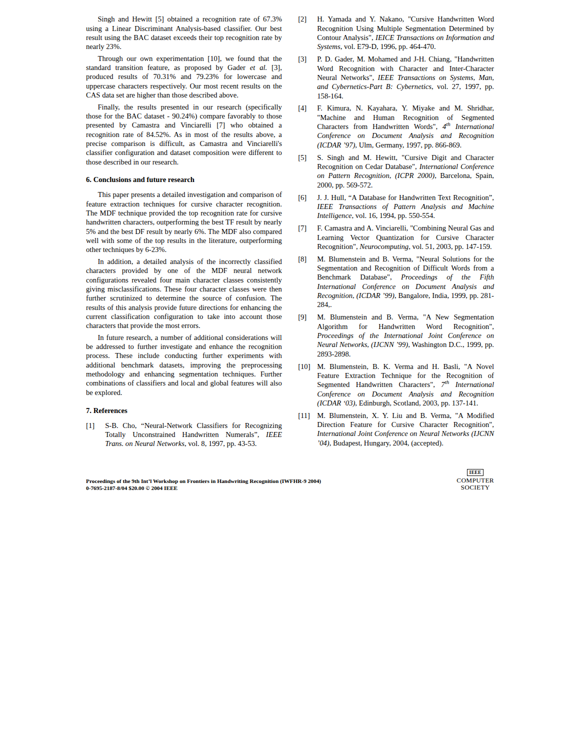Singh and Hewitt [5] obtained a recognition rate of 67.3% using a Linear Discriminant Analysis-based classifier. Our best result using the BAC dataset exceeds their top recognition rate by nearly 23%.
Through our own experimentation [10], we found that the standard transition feature, as proposed by Gader et al. [3], produced results of 70.31% and 79.23% for lowercase and uppercase characters respectively. Our most recent results on the CAS data set are higher than those described above.
Finally, the results presented in our research (specifically those for the BAC dataset - 90.24%) compare favorably to those presented by Camastra and Vinciarelli [7] who obtained a recognition rate of 84.52%. As in most of the results above, a precise comparison is difficult, as Camastra and Vinciarelli's classifier configuration and dataset composition were different to those described in our research.
6. Conclusions and future research
This paper presents a detailed investigation and comparison of feature extraction techniques for cursive character recognition. The MDF technique provided the top recognition rate for cursive handwritten characters, outperforming the best TF result by nearly 5% and the best DF result by nearly 6%. The MDF also compared well with some of the top results in the literature, outperforming other techniques by 6-23%.
In addition, a detailed analysis of the incorrectly classified characters provided by one of the MDF neural network configurations revealed four main character classes consistently giving misclassifications. These four character classes were then further scrutinized to determine the source of confusion. The results of this analysis provide future directions for enhancing the current classification configuration to take into account those characters that provide the most errors.
In future research, a number of additional considerations will be addressed to further investigate and enhance the recognition process. These include conducting further experiments with additional benchmark datasets, improving the preprocessing methodology and enhancing segmentation techniques. Further combinations of classifiers and local and global features will also be explored.
7. References
[1] S-B. Cho, “Neural-Network Classifiers for Recognizing Totally Unconstrained Handwritten Numerals”, IEEE Trans. on Neural Networks, vol. 8, 1997, pp. 43-53.
[2] H. Yamada and Y. Nakano, "Cursive Handwritten Word Recognition Using Multiple Segmentation Determined by Contour Analysis", IEICE Transactions on Information and Systems, vol. E79-D, 1996, pp. 464-470.
[3] P. D. Gader, M. Mohamed and J-H. Chiang, "Handwritten Word Recognition with Character and Inter-Character Neural Networks", IEEE Transactions on Systems, Man, and Cybernetics-Part B: Cybernetics, vol. 27, 1997, pp. 158-164.
[4] F. Kimura, N. Kayahara, Y. Miyake and M. Shridhar, "Machine and Human Recognition of Segmented Characters from Handwritten Words", 4th International Conference on Document Analysis and Recognition (ICDAR ’97), Ulm, Germany, 1997, pp. 866-869.
[5] S. Singh and M. Hewitt, "Cursive Digit and Character Recognition on Cedar Database", International Conference on Pattern Recognition, (ICPR 2000), Barcelona, Spain, 2000, pp. 569-572.
[6] J. J. Hull, “A Database for Handwritten Text Recognition”, IEEE Transactions of Pattern Analysis and Machine Intelligence, vol. 16, 1994, pp. 550-554.
[7] F. Camastra and A. Vinciarelli, "Combining Neural Gas and Learning Vector Quantization for Cursive Character Recognition", Neurocomputing, vol. 51, 2003, pp. 147-159.
[8] M. Blumenstein and B. Verma, "Neural Solutions for the Segmentation and Recognition of Difficult Words from a Benchmark Database", Proceedings of the Fifth International Conference on Document Analysis and Recognition, (ICDAR ’99), Bangalore, India, 1999, pp. 281-284,.
[9] M. Blumenstein and B. Verma, "A New Segmentation Algorithm for Handwritten Word Recognition", Proceedings of the International Joint Conference on Neural Networks, (IJCNN ’99), Washington D.C., 1999, pp. 2893-2898.
[10] M. Blumenstein, B. K. Verma and H. Basli, "A Novel Feature Extraction Technique for the Recognition of Segmented Handwritten Characters", 7th International Conference on Document Analysis and Recognition (ICDAR ‘03), Edinburgh, Scotland, 2003, pp. 137-141.
[11] M. Blumenstein, X. Y. Liu and B. Verma, "A Modified Direction Feature for Cursive Character Recognition", International Joint Conference on Neural Networks (IJCNN ’04), Budapest, Hungary, 2004, (accepted).
Proceedings of the 9th Int’l Workshop on Frontiers in Handwriting Recognition (IWFHR-9 2004)
0-7695-2187-8/04 $20.00 © 2004 IEEE
IEEE
COMPUTER
SOCIETY